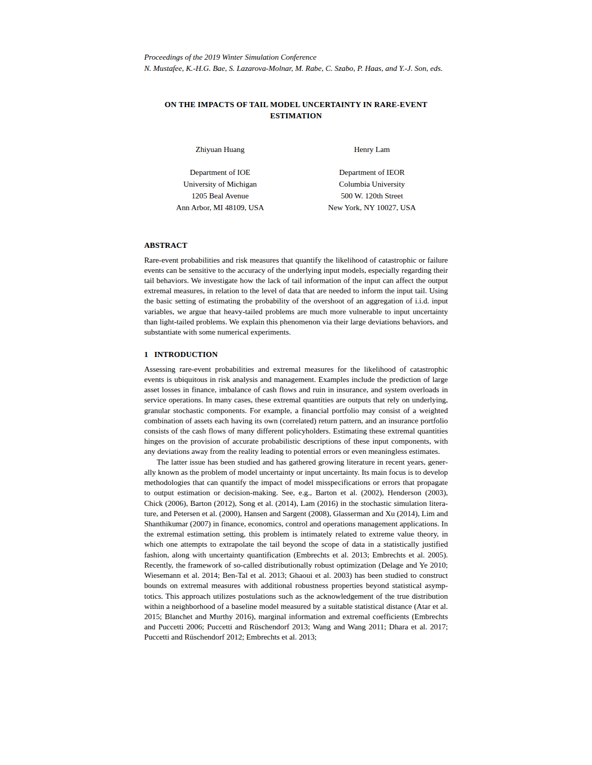Proceedings of the 2019 Winter Simulation Conference
N. Mustafee, K.-H.G. Bae, S. Lazarova-Molnar, M. Rabe, C. Szabo, P. Haas, and Y.-J. Son, eds.
ON THE IMPACTS OF TAIL MODEL UNCERTAINTY IN RARE-EVENT ESTIMATION
| Zhiyuan Huang | Henry Lam |
| Department of IOE University of Michigan 1205 Beal Avenue Ann Arbor, MI 48109, USA | Department of IEOR Columbia University 500 W. 120th Street New York, NY 10027, USA |
ABSTRACT
Rare-event probabilities and risk measures that quantify the likelihood of catastrophic or failure events can be sensitive to the accuracy of the underlying input models, especially regarding their tail behaviors. We investigate how the lack of tail information of the input can affect the output extremal measures, in relation to the level of data that are needed to inform the input tail. Using the basic setting of estimating the probability of the overshoot of an aggregation of i.i.d. input variables, we argue that heavy-tailed problems are much more vulnerable to input uncertainty than light-tailed problems. We explain this phenomenon via their large deviations behaviors, and substantiate with some numerical experiments.
1 INTRODUCTION
Assessing rare-event probabilities and extremal measures for the likelihood of catastrophic events is ubiquitous in risk analysis and management. Examples include the prediction of large asset losses in finance, imbalance of cash flows and ruin in insurance, and system overloads in service operations. In many cases, these extremal quantities are outputs that rely on underlying, granular stochastic components. For example, a financial portfolio may consist of a weighted combination of assets each having its own (correlated) return pattern, and an insurance portfolio consists of the cash flows of many different policyholders. Estimating these extremal quantities hinges on the provision of accurate probabilistic descriptions of these input components, with any deviations away from the reality leading to potential errors or even meaningless estimates.
The latter issue has been studied and has gathered growing literature in recent years, generally known as the problem of model uncertainty or input uncertainty. Its main focus is to develop methodologies that can quantify the impact of model misspecifications or errors that propagate to output estimation or decision-making. See, e.g., Barton et al. (2002), Henderson (2003), Chick (2006), Barton (2012), Song et al. (2014), Lam (2016) in the stochastic simulation literature, and Petersen et al. (2000), Hansen and Sargent (2008), Glasserman and Xu (2014), Lim and Shanthikumar (2007) in finance, economics, control and operations management applications. In the extremal estimation setting, this problem is intimately related to extreme value theory, in which one attempts to extrapolate the tail beyond the scope of data in a statistically justified fashion, along with uncertainty quantification (Embrechts et al. 2013; Embrechts et al. 2005). Recently, the framework of so-called distributionally robust optimization (Delage and Ye 2010; Wiesemann et al. 2014; Ben-Tal et al. 2013; Ghaoui et al. 2003) has been studied to construct bounds on extremal measures with additional robustness properties beyond statistical asymptotics. This approach utilizes postulations such as the acknowledgement of the true distribution within a neighborhood of a baseline model measured by a suitable statistical distance (Atar et al. 2015; Blanchet and Murthy 2016), marginal information and extremal coefficients (Embrechts and Puccetti 2006; Puccetti and Rüschendorf 2013; Wang and Wang 2011; Dhara et al. 2017; Puccetti and Rüschendorf 2012; Embrechts et al. 2013;